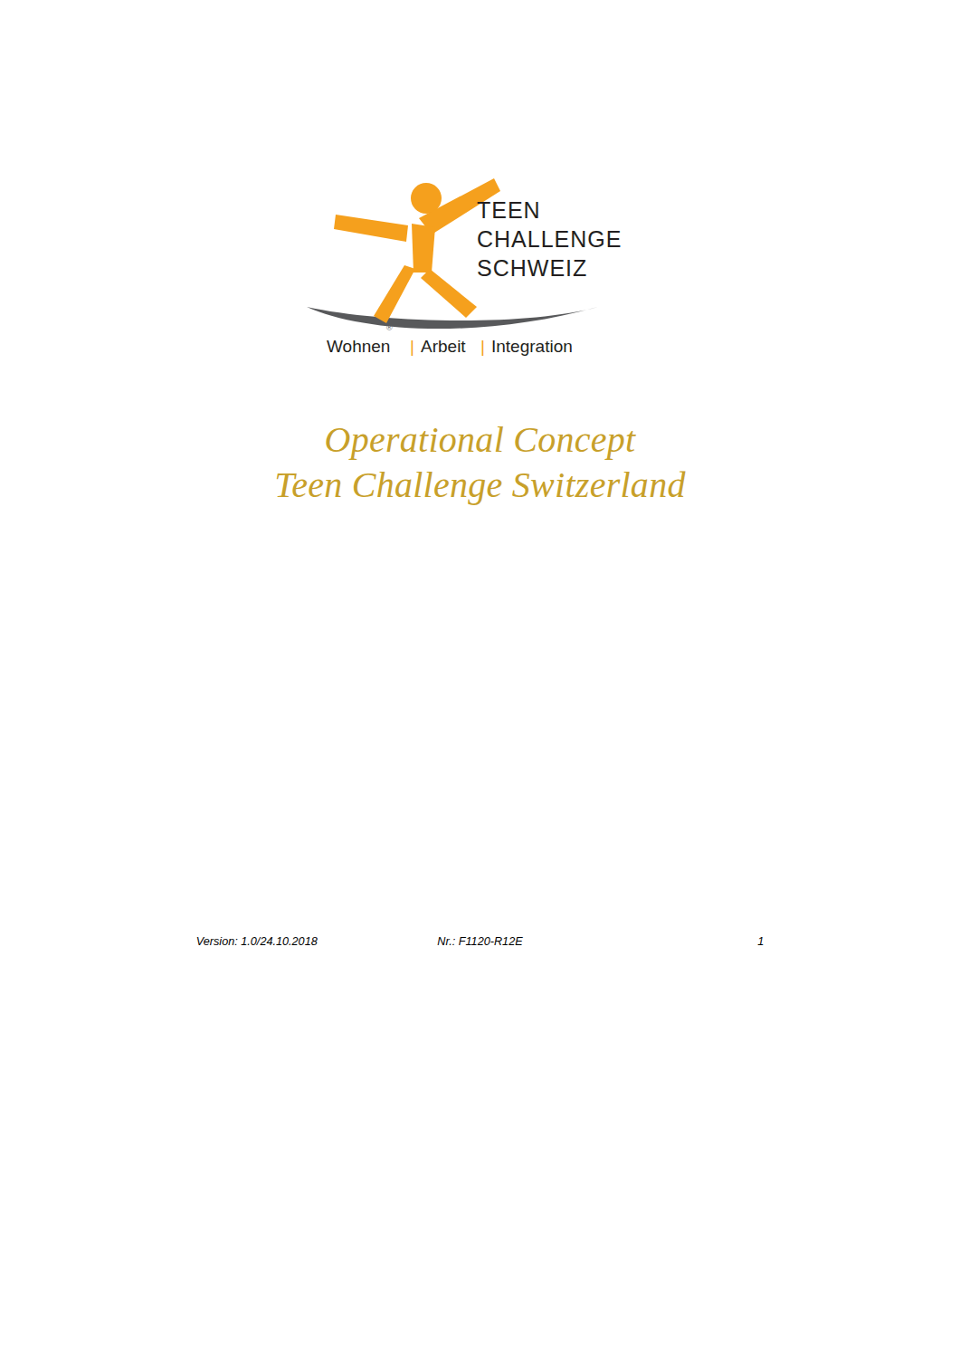® TEEN CHALLENGE SCHWEIZ Wohnen | Arbeit | Integration
Operational Concept
Teen Challenge Switzerland
Version: 1.0/24.10.2018
Nr.: F1120-R12E
1